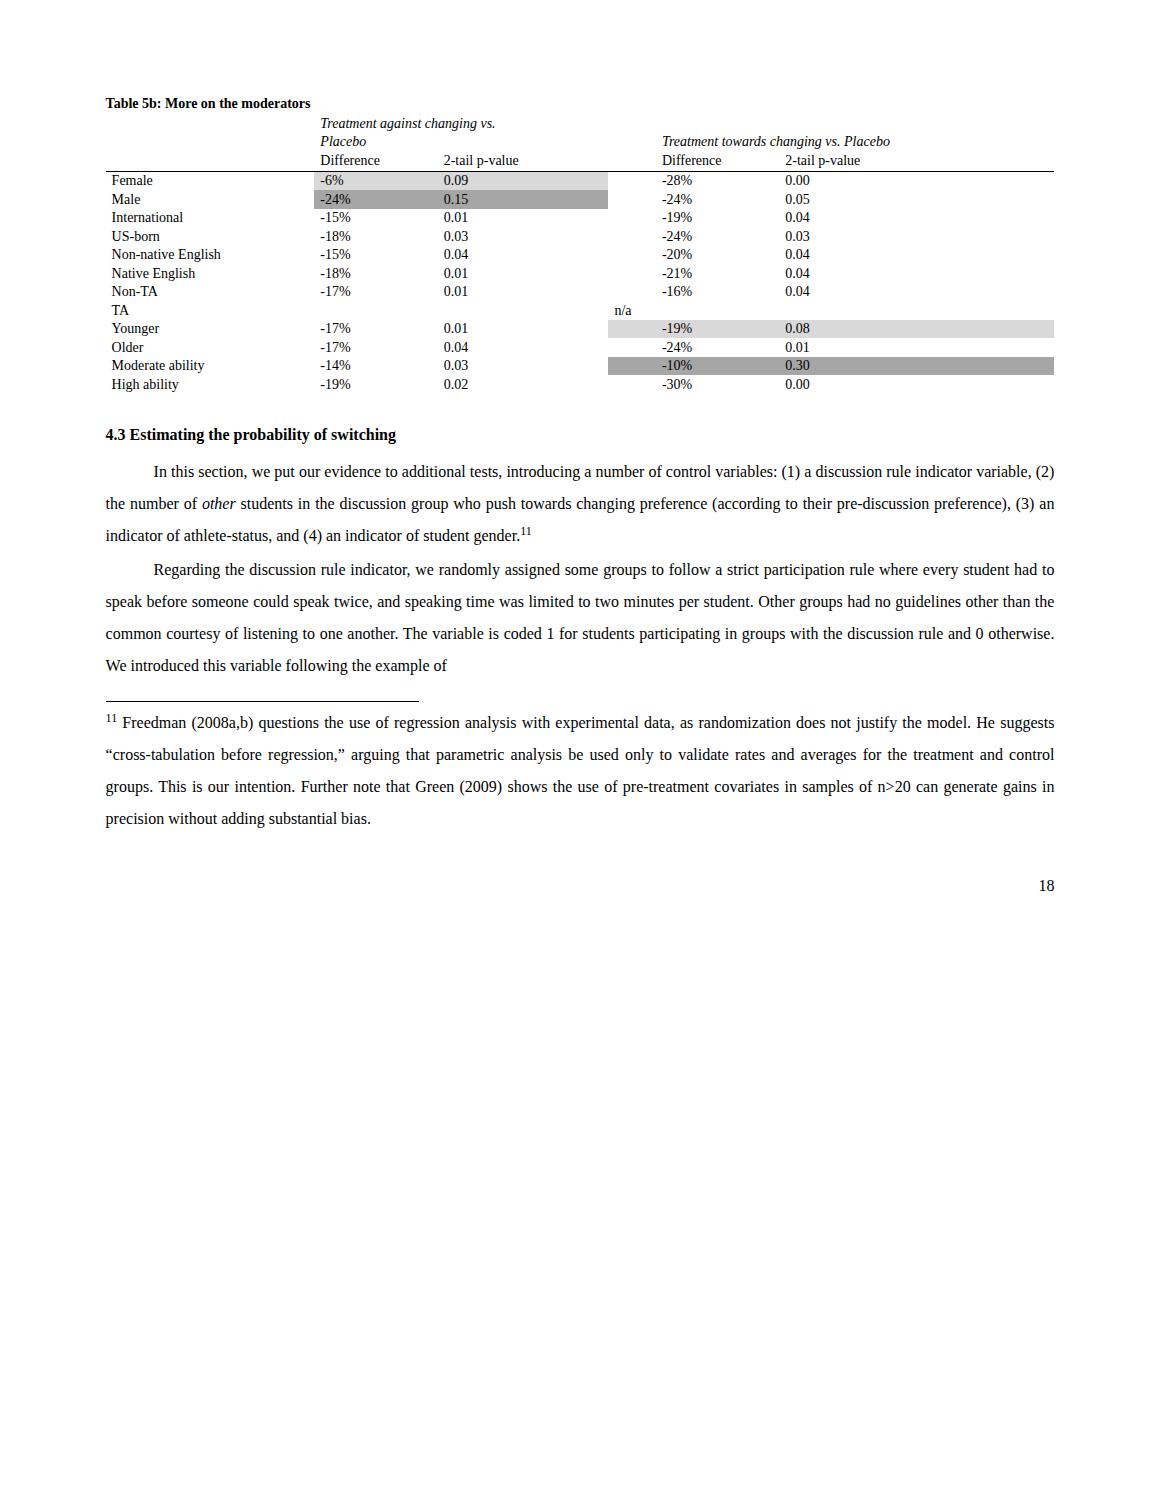Table 5b: More on the moderators
| | Treatment against changing vs. | | | | |
| | Placebo | | Treatment towards changing vs. Placebo | |
| | Difference | 2-tail p-value | | Difference | 2-tail p-value | |
| Female | -6% | 0.09 | | -28% | 0.00 | |
| Male | -24% | 0.15 | | -24% | 0.05 | |
| International | -15% | 0.01 | | -19% | 0.04 | |
| US-born | -18% | 0.03 | | -24% | 0.03 | |
| Non-native English | -15% | 0.04 | | -20% | 0.04 | |
| Native English | -18% | 0.01 | | -21% | 0.04 | |
| Non-TA | -17% | 0.01 | | -16% | 0.04 | |
| TA | | | n/a | | | |
| Younger | -17% | 0.01 | | -19% | 0.08 | |
| Older | -17% | 0.04 | | -24% | 0.01 | |
| Moderate ability | -14% | 0.03 | | -10% | 0.30 | |
| High ability | -19% | 0.02 | | -30% | 0.00 | |
4.3 Estimating the probability of switching
In this section, we put our evidence to additional tests, introducing a number of control variables: (1) a discussion rule indicator variable, (2) the number of other students in the discussion group who push towards changing preference (according to their pre-discussion preference), (3) an indicator of athlete-status, and (4) an indicator of student gender.11
Regarding the discussion rule indicator, we randomly assigned some groups to follow a strict participation rule where every student had to speak before someone could speak twice, and speaking time was limited to two minutes per student. Other groups had no guidelines other than the common courtesy of listening to one another. The variable is coded 1 for students participating in groups with the discussion rule and 0 otherwise. We introduced this variable following the example of
11 Freedman (2008a,b) questions the use of regression analysis with experimental data, as randomization does not justify the model. He suggests “cross-tabulation before regression,” arguing that parametric analysis be used only to validate rates and averages for the treatment and control groups. This is our intention. Further note that Green (2009) shows the use of pre-treatment covariates in samples of n>20 can generate gains in precision without adding substantial bias.
18